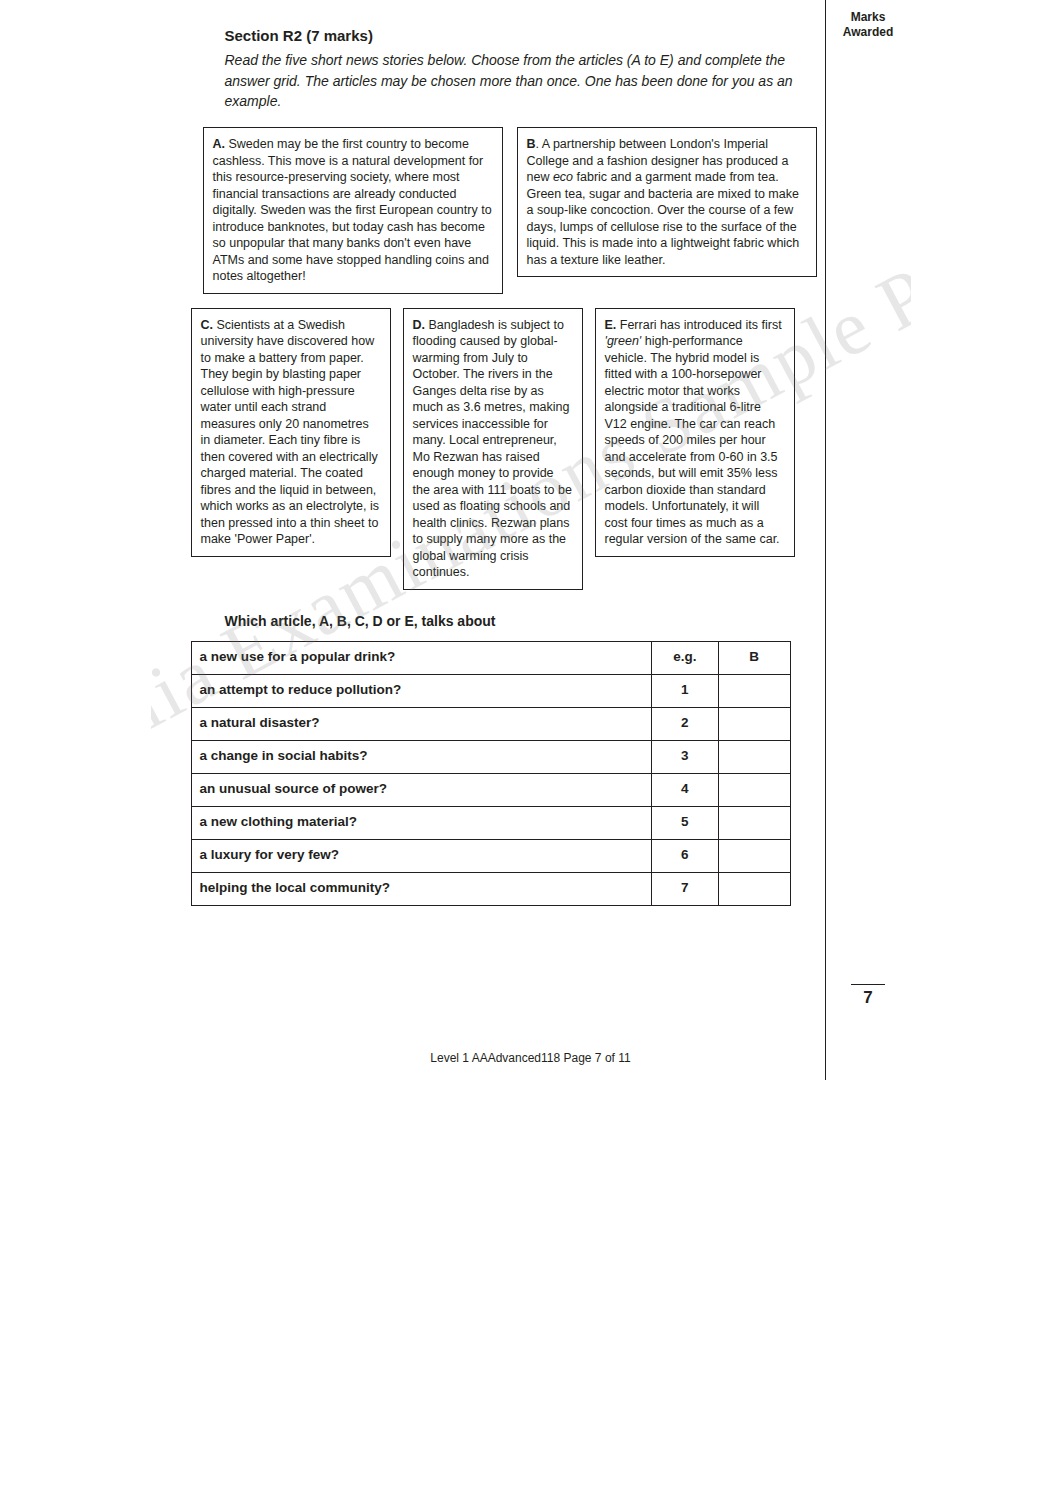Marks
Awarded
7
Section R2 (7 marks)
Read the five short news stories below. Choose from the articles (A to E) and complete the answer grid. The articles may be chosen more than once. One has been done for you as an example.
A. Sweden may be the first country to become cashless. This move is a natural development for this resource-preserving society, where most financial transactions are already conducted digitally. Sweden was the first European country to introduce banknotes, but today cash has become so unpopular that many banks don't even have ATMs and some have stopped handling coins and notes altogether!
B. A partnership between London's Imperial College and a fashion designer has produced a new eco fabric and a garment made from tea. Green tea, sugar and bacteria are mixed to make a soup-like concoction. Over the course of a few days, lumps of cellulose rise to the surface of the liquid. This is made into a lightweight fabric which has a texture like leather.
C. Scientists at a Swedish university have discovered how to make a battery from paper. They begin by blasting paper cellulose with high-pressure water until each strand measures only 20 nanometres in diameter. Each tiny fibre is then covered with an electrically charged material. The coated fibres and the liquid in between, which works as an electrolyte, is then pressed into a thin sheet to make 'Power Paper'.
D. Bangladesh is subject to flooding caused by global-warming from July to October. The rivers in the Ganges delta rise by as much as 3.6 metres, making services inaccessible for many. Local entrepreneur, Mo Rezwan has raised enough money to provide the area with 111 boats to be used as floating schools and health clinics. Rezwan plans to supply many more as the global warming crisis continues.
E. Ferrari has introduced its first 'green' high-performance vehicle. The hybrid model is fitted with a 100-horsepower electric motor that works alongside a traditional 6-litre V12 engine. The car can reach speeds of 200 miles per hour and accelerate from 0-60 in 3.5 seconds, but will emit 35% less carbon dioxide than standard models. Unfortunately, it will cost four times as much as a regular version of the same car.
Which article, A, B, C, D or E, talks about
| a new use for a popular drink? | e.g. | B |
| an attempt to reduce pollution? | 1 | |
| a natural disaster? | 2 | |
| a change in social habits? | 3 | |
| an unusual source of power? | 4 | |
| a new clothing material? | 5 | |
| a luxury for very few? | 6 | |
| helping the local community? | 7 | |
Level 1 AAAdvanced118 Page 7 of 11
Anglia Examinations Sample Paper